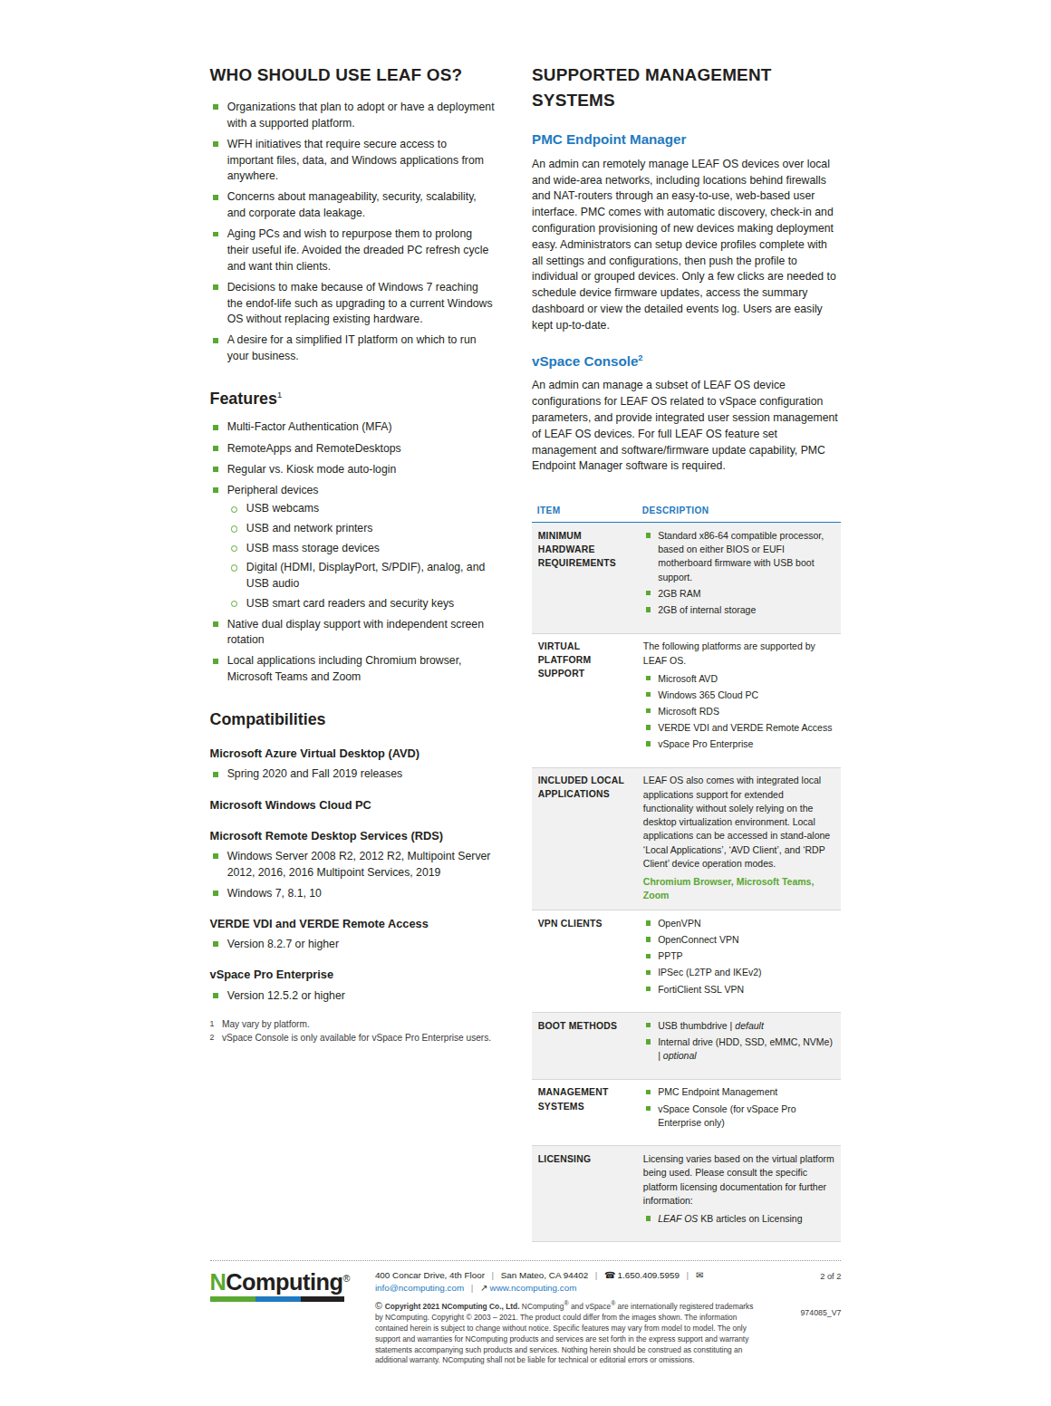WHO SHOULD USE LEAF OS?
Organizations that plan to adopt or have a deployment with a supported platform.
WFH initiatives that require secure access to important files, data, and Windows applications from anywhere.
Concerns about manageability, security, scalability, and corporate data leakage.
Aging PCs and wish to repurpose them to prolong their useful ife. Avoided the dreaded PC refresh cycle and want thin clients.
Decisions to make because of Windows 7 reaching the endof-life such as upgrading to a current Windows OS without replacing existing hardware.
A desire for a simplified IT platform on which to run your business.
Features1
Multi-Factor Authentication (MFA)
RemoteApps and RemoteDesktops
Regular vs. Kiosk mode auto-login
Peripheral devices
USB webcams
USB and network printers
USB mass storage devices
Digital (HDMI, DisplayPort, S/PDIF), analog, and USB audio
USB smart card readers and security keys
Native dual display support with independent screen rotation
Local applications including Chromium browser, Microsoft Teams and Zoom
Compatibilities
Microsoft Azure Virtual Desktop (AVD)
Spring 2020 and Fall 2019 releases
Microsoft Windows Cloud PC
Microsoft Remote Desktop Services (RDS)
Windows Server 2008 R2, 2012 R2, Multipoint Server 2012, 2016, 2016 Multipoint Services, 2019
Windows 7, 8.1, 10
VERDE VDI and VERDE Remote Access
Version 8.2.7 or higher
vSpace Pro Enterprise
Version 12.5.2 or higher
1May vary by platform.
2vSpace Console is only available for vSpace Pro Enterprise users.
SUPPORTED MANAGEMENT SYSTEMS
PMC Endpoint Manager
An admin can remotely manage LEAF OS devices over local and wide-area networks, including locations behind firewalls and NAT-routers through an easy-to-use, web-based user interface. PMC comes with automatic discovery, check-in and configuration provisioning of new devices making deployment easy. Administrators can setup device profiles complete with all settings and configurations, then push the profile to individual or grouped devices. Only a few clicks are needed to schedule device firmware updates, access the summary dashboard or view the detailed events log. Users are easily kept up-to-date.
vSpace Console2
An admin can manage a subset of LEAF OS device configurations for LEAF OS related to vSpace configuration parameters, and provide integrated user session management of LEAF OS devices. For full LEAF OS feature set management and software/firmware update capability, PMC Endpoint Manager software is required.
| ITEM | DESCRIPTION |
| --- | --- |
| Minimum Hardware Requirements | Standard x86-64 compatible processor, based on either BIOS or EUFI motherboard firmware with USB boot support. 2GB RAM 2GB of internal storage |
| Virtual Platform Support | The following platforms are supported by LEAF OS. Microsoft AVD Windows 365 Cloud PC Microsoft RDS VERDE VDI and VERDE Remote Access vSpace Pro Enterprise |
| Included Local Applications | LEAF OS also comes with integrated local applications support for extended functionality without solely relying on the desktop virtualization environment. Local applications can be accessed in stand-alone ‘Local Applications’, ‘AVD Client’, and ‘RDP Client’ device operation modes. Chromium Browser, Microsoft Teams, Zoom |
| VPN Clients | OpenVPN OpenConnect VPN PPTP IPSec (L2TP and IKEv2) FortiClient SSL VPN |
| Boot Methods | USB thumbdrive / default Internal drive (HDD, SSD, eMMC, NVMe) / optional |
| Management Systems | PMC Endpoint Management vSpace Console (for vSpace Pro Enterprise only) |
| Licensing | Licensing varies based on the virtual platform being used. Please consult the specific platform licensing documentation for further information: LEAF OS KB articles on Licensing |
NComputing®
400 Concar Drive, 4th Floor | San Mateo, CA 94402 | ☎ 1.650.409.5959 | ✉ info@ncomputing.com | ↗ www.ncomputing.com
©Copyright 2021 NComputing Co., Ltd. NComputing® and vSpace® are internationally registered trademarks by NComputing. Copyright © 2003 – 2021. The product could differ from the images shown. The information contained herein is subject to change without notice. Specific features may vary from model to model. The only support and warranties for NComputing products and services are set forth in the express support and warranty statements accompanying such products and services. Nothing herein should be construed as constituting an additional warranty. NComputing shall not be liable for technical or editorial errors or omissions.
2 of 2
974085_V7